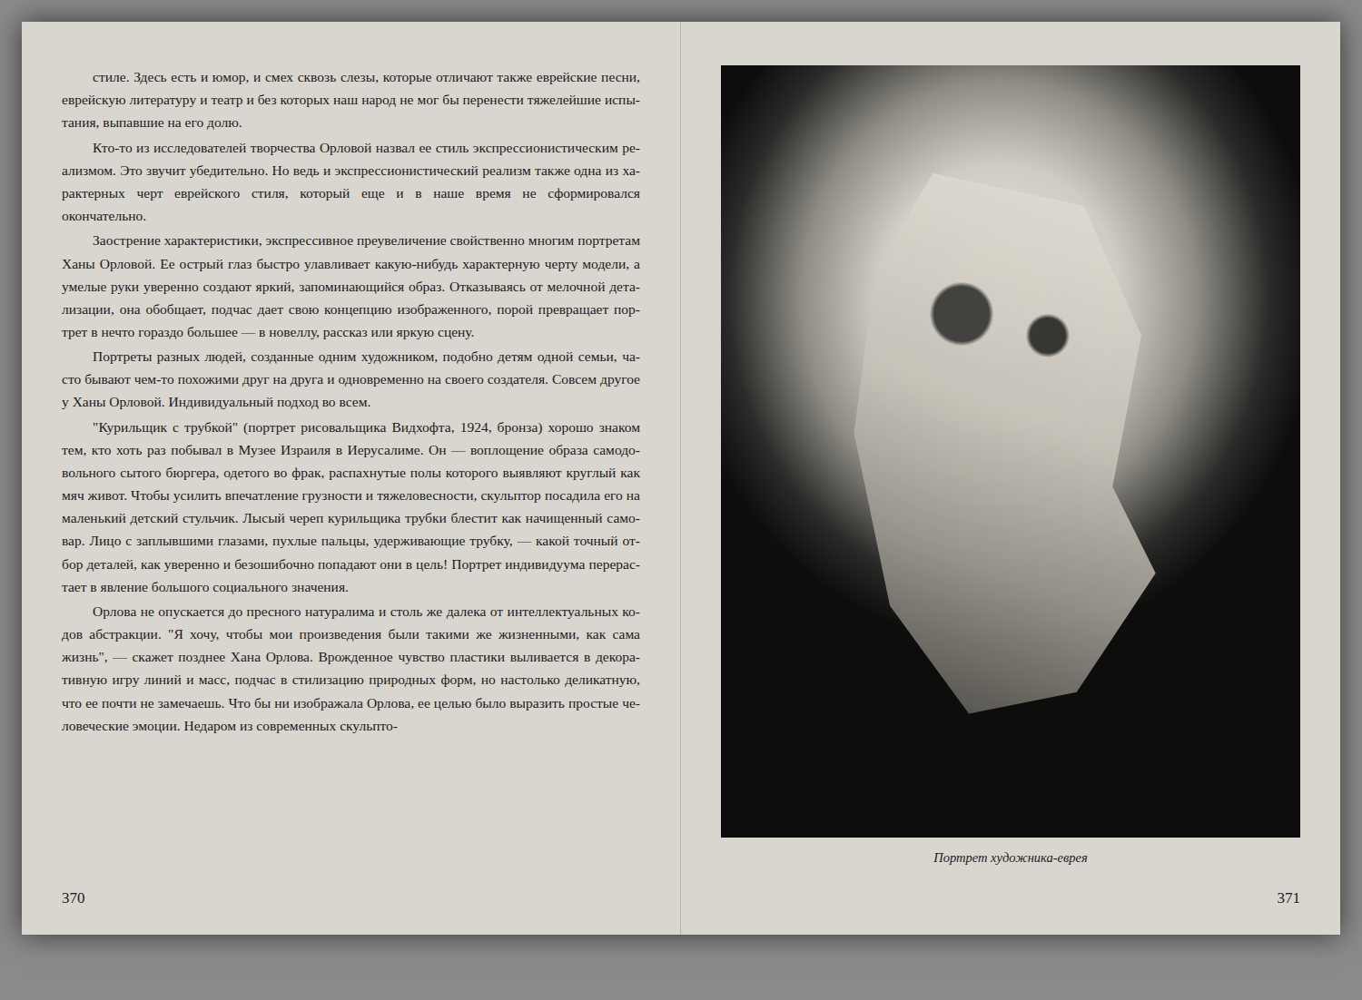стиле. Здесь есть и юмор, и смех сквозь слезы, которые отличают также еврейские песни, еврейскую литературу и театр и без которых наш народ не мог бы перенести тяжелейшие испытания, выпавшие на его долю.
Кто-то из исследователей творчества Орловой назвал ее стиль экспрессионистическим реализмом. Это звучит убедительно. Но ведь и экспрессионистический реализм также одна из характерных черт еврейского стиля, который еще и в наше время не сформировался окончательно.
Заострение характеристики, экспрессивное преувеличение свойственно многим портретам Ханы Орловой. Ее острый глаз быстро улавливает какую-нибудь характерную черту модели, а умелые руки уверенно создают яркий, запоминающийся образ. Отказываясь от мелочной детализации, она обобщает, подчас дает свою концепцию изображенного, порой превращает портрет в нечто гораздо большее — в новеллу, рассказ или яркую сцену.
Портреты разных людей, созданные одним художником, подобно детям одной семьи, часто бывают чем-то похожими друг на друга и одновременно на своего создателя. Совсем другое у Ханы Орловой. Индивидуальный подход во всем.
"Курильщик с трубкой" (портрет рисовальщика Видхофта, 1924, бронза) хорошо знаком тем, кто хоть раз побывал в Музее Израиля в Иерусалиме. Он — воплощение образа самодовольного сытого бюргера, одетого во фрак, распахнутые полы которого выявляют круглый как мяч живот. Чтобы усилить впечатление грузности и тяжеловесности, скульптор посадила его на маленький детский стульчик. Лысый череп курильщика трубки блестит как начищенный самовар. Лицо с заплывшими глазами, пухлые пальцы, удерживающие трубку, — какой точный отбор деталей, как уверенно и безошибочно попадают они в цель! Портрет индивидуума перерастает в явление большого социального значения.
Орлова не опускается до пресного натуралима и столь же далека от интеллектуальных кодов абстракции. "Я хочу, чтобы мои произведения были такими же жизненными, как сама жизнь", — скажет позднее Хана Орлова. Врожденное чувство пластики выливается в декоративную игру линий и масс, подчас в стилизацию природных форм, но настолько деликатную, что ее почти не замечаешь. Что бы ни изображала Орлова, ее целью было выразить простые человеческие эмоции. Недаром из современных скульпто-
370
Портрет художника-еврея
371